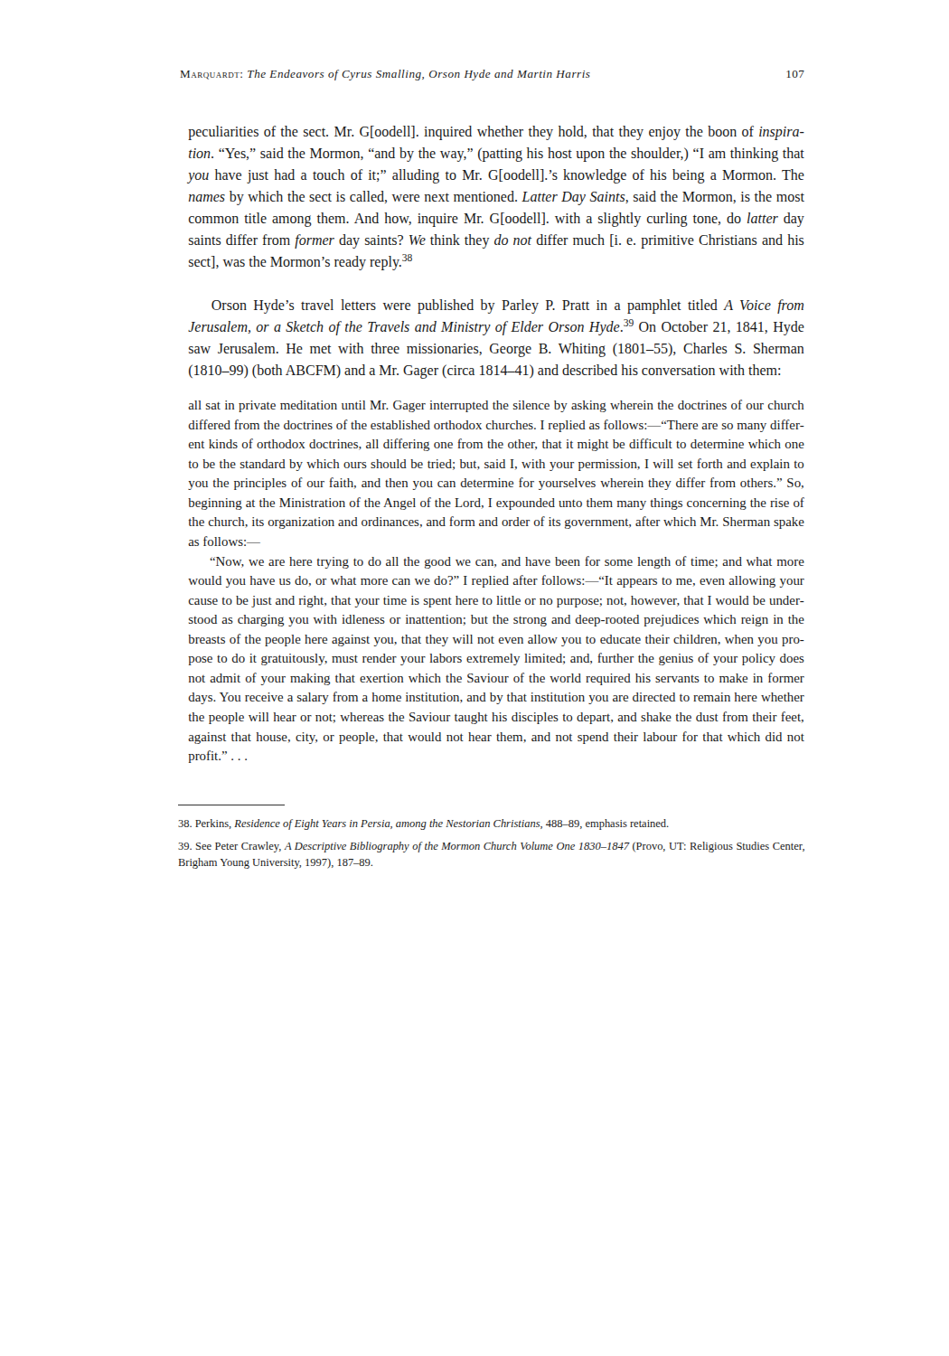Marquardt: The Endeavors of Cyrus Smalling, Orson Hyde and Martin Harris 107
peculiarities of the sect. Mr. G[oodell]. inquired whether they hold, that they enjoy the boon of inspiration. “Yes,” said the Mormon, “and by the way,” (patting his host upon the shoulder,) “I am thinking that you have just had a touch of it;” alluding to Mr. G[oodell].’s knowledge of his being a Mormon. The names by which the sect is called, were next mentioned. Latter Day Saints, said the Mormon, is the most common title among them. And how, inquire Mr. G[oodell]. with a slightly curling tone, do latter day saints differ from former day saints? We think they do not differ much [i. e. primitive Christians and his sect], was the Mormon’s ready reply.38
Orson Hyde’s travel letters were published by Parley P. Pratt in a pamphlet titled A Voice from Jerusalem, or a Sketch of the Travels and Ministry of Elder Orson Hyde.39 On October 21, 1841, Hyde saw Jerusalem. He met with three missionaries, George B. Whiting (1801–55), Charles S. Sherman (1810–99) (both ABCFM) and a Mr. Gager (circa 1814–41) and described his conversation with them:
all sat in private meditation until Mr. Gager interrupted the silence by asking wherein the doctrines of our church differed from the doctrines of the established orthodox churches. I replied as follows:—“There are so many different kinds of orthodox doctrines, all differing one from the other, that it might be difficult to determine which one to be the standard by which ours should be tried; but, said I, with your permission, I will set forth and explain to you the principles of our faith, and then you can determine for yourselves wherein they differ from others.” So, beginning at the Ministration of the Angel of the Lord, I expounded unto them many things concerning the rise of the church, its organization and ordinances, and form and order of its government, after which Mr. Sherman spake as follows:—
“Now, we are here trying to do all the good we can, and have been for some length of time; and what more would you have us do, or what more can we do?” I replied after follows:—“It appears to me, even allowing your cause to be just and right, that your time is spent here to little or no purpose; not, however, that I would be understood as charging you with idleness or inattention; but the strong and deep-rooted prejudices which reign in the breasts of the people here against you, that they will not even allow you to educate their children, when you propose to do it gratuitously, must render your labors extremely limited; and, further the genius of your policy does not admit of your making that exertion which the Saviour of the world required his servants to make in former days. You receive a salary from a home institution, and by that institution you are directed to remain here whether the people will hear or not; whereas the Saviour taught his disciples to depart, and shake the dust from their feet, against that house, city, or people, that would not hear them, and not spend their labour for that which did not profit.” . . .
38. Perkins, Residence of Eight Years in Persia, among the Nestorian Christians, 488–89, emphasis retained.
39. See Peter Crawley, A Descriptive Bibliography of the Mormon Church Volume One 1830–1847 (Provo, UT: Religious Studies Center, Brigham Young University, 1997), 187–89.